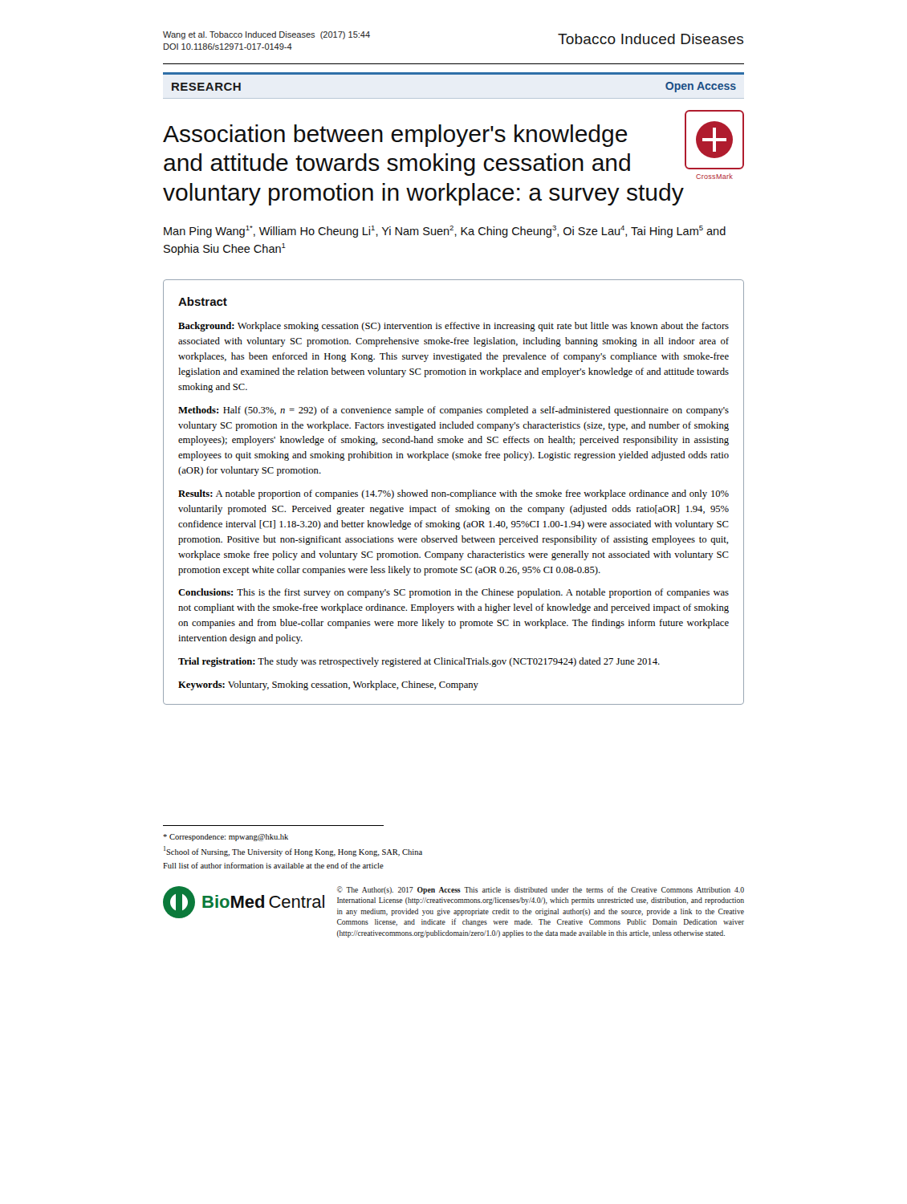Wang et al. Tobacco Induced Diseases (2017) 15:44
DOI 10.1186/s12971-017-0149-4
Tobacco Induced Diseases
RESEARCH
Open Access
CrossMark
Association between employer's knowledge and attitude towards smoking cessation and voluntary promotion in workplace: a survey study
Man Ping Wang1*, William Ho Cheung Li1, Yi Nam Suen2, Ka Ching Cheung3, Oi Sze Lau4, Tai Hing Lam5 and Sophia Siu Chee Chan1
Abstract
Background: Workplace smoking cessation (SC) intervention is effective in increasing quit rate but little was known about the factors associated with voluntary SC promotion. Comprehensive smoke-free legislation, including banning smoking in all indoor area of workplaces, has been enforced in Hong Kong. This survey investigated the prevalence of company's compliance with smoke-free legislation and examined the relation between voluntary SC promotion in workplace and employer's knowledge of and attitude towards smoking and SC.
Methods: Half (50.3%, n = 292) of a convenience sample of companies completed a self-administered questionnaire on company's voluntary SC promotion in the workplace. Factors investigated included company's characteristics (size, type, and number of smoking employees); employers' knowledge of smoking, second-hand smoke and SC effects on health; perceived responsibility in assisting employees to quit smoking and smoking prohibition in workplace (smoke free policy). Logistic regression yielded adjusted odds ratio (aOR) for voluntary SC promotion.
Results: A notable proportion of companies (14.7%) showed non-compliance with the smoke free workplace ordinance and only 10% voluntarily promoted SC. Perceived greater negative impact of smoking on the company (adjusted odds ratio[aOR] 1.94, 95% confidence interval [CI] 1.18-3.20) and better knowledge of smoking (aOR 1.40, 95%CI 1.00-1.94) were associated with voluntary SC promotion. Positive but non-significant associations were observed between perceived responsibility of assisting employees to quit, workplace smoke free policy and voluntary SC promotion. Company characteristics were generally not associated with voluntary SC promotion except white collar companies were less likely to promote SC (aOR 0.26, 95% CI 0.08-0.85).
Conclusions: This is the first survey on company's SC promotion in the Chinese population. A notable proportion of companies was not compliant with the smoke-free workplace ordinance. Employers with a higher level of knowledge and perceived impact of smoking on companies and from blue-collar companies were more likely to promote SC in workplace. The findings inform future workplace intervention design and policy.
Trial registration: The study was retrospectively registered at ClinicalTrials.gov (NCT02179424) dated 27 June 2014.
Keywords: Voluntary, Smoking cessation, Workplace, Chinese, Company
* Correspondence: mpwang@hku.hk
1School of Nursing, The University of Hong Kong, Hong Kong, SAR, China
Full list of author information is available at the end of the article
Bio Med Central
© The Author(s). 2017 Open Access This article is distributed under the terms of the Creative Commons Attribution 4.0 International License (http://creativecommons.org/licenses/by/4.0/), which permits unrestricted use, distribution, and reproduction in any medium, provided you give appropriate credit to the original author(s) and the source, provide a link to the Creative Commons license, and indicate if changes were made. The Creative Commons Public Domain Dedication waiver (http://creativecommons.org/publicdomain/zero/1.0/) applies to the data made available in this article, unless otherwise stated.